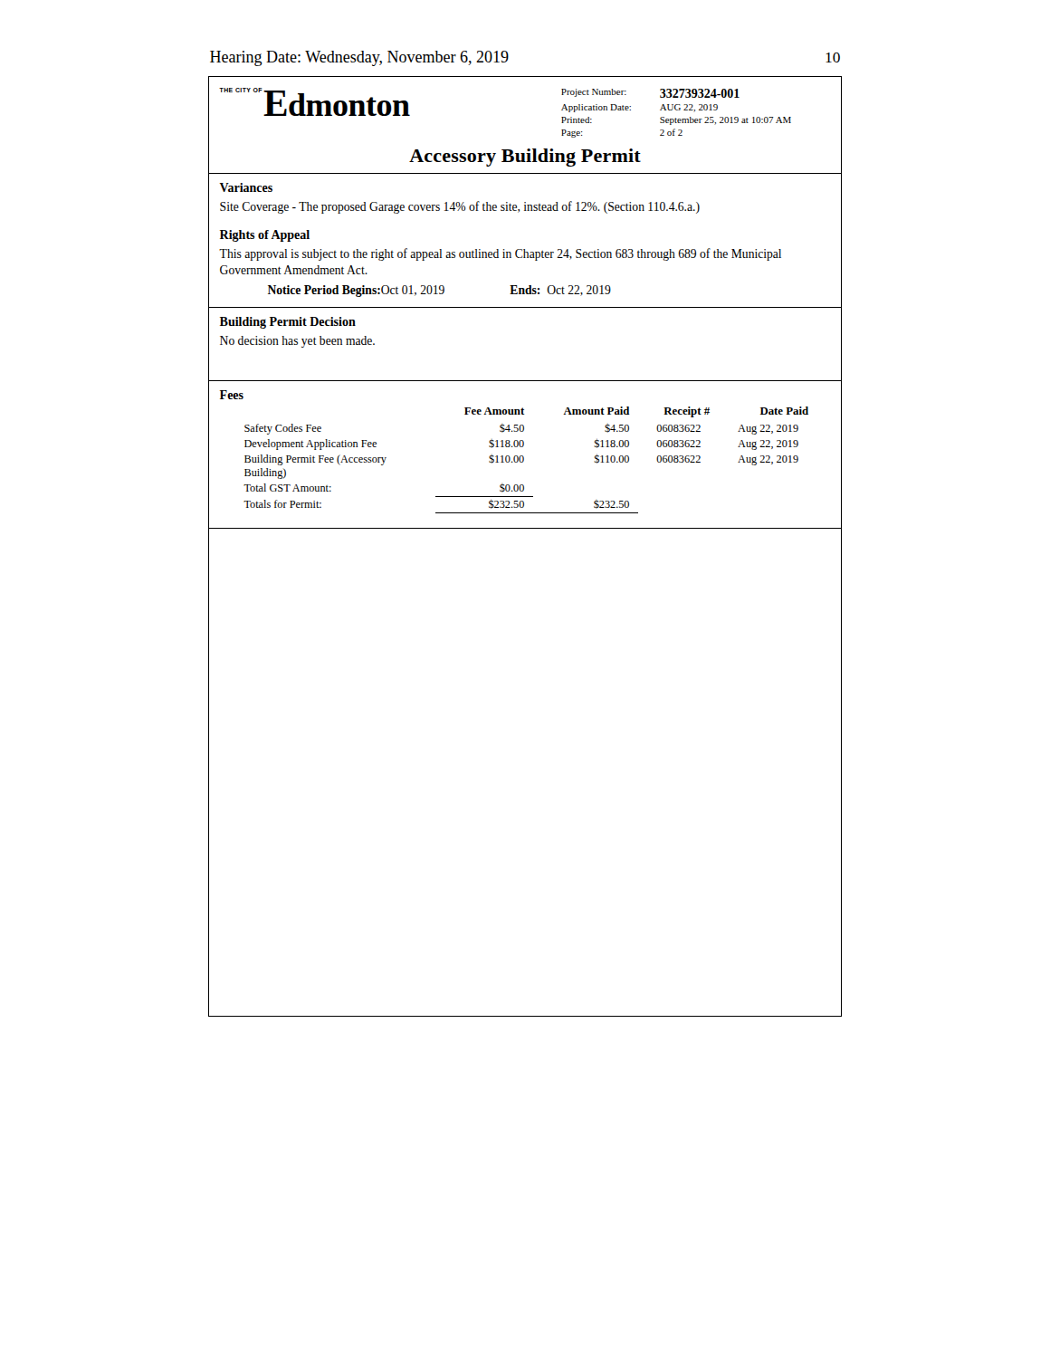Hearing Date: Wednesday, November 6, 2019
10
THE CITY OF Edmonton
| Project Number: | 332739324-001 |
| Application Date: | AUG 22, 2019 |
| Printed: | September 25, 2019 at 10:07 AM |
| Page: | 2 of 2 |
Accessory Building Permit
Variances
Site Coverage - The proposed Garage covers 14% of the site, instead of 12%. (Section 110.4.6.a.)
Rights of Appeal
This approval is subject to the right of appeal as outlined in Chapter 24, Section 683 through 689 of the Municipal Government Amendment Act.
Notice Period Begins: Oct 01, 2019 Ends: Oct 22, 2019
Building Permit Decision
No decision has yet been made.
Fees
| | Fee Amount | Amount Paid | Receipt # | Date Paid |
| --- | --- | --- | --- | --- |
| Safety Codes Fee | $4.50 | $4.50 | 06083622 | Aug 22, 2019 |
| Development Application Fee | $118.00 | $118.00 | 06083622 | Aug 22, 2019 |
| Building Permit Fee (Accessory Building) | $110.00 | $110.00 | 06083622 | Aug 22, 2019 |
| Total GST Amount: | $0.00 | | | |
| Totals for Permit: | $232.50 | $232.50 | | |